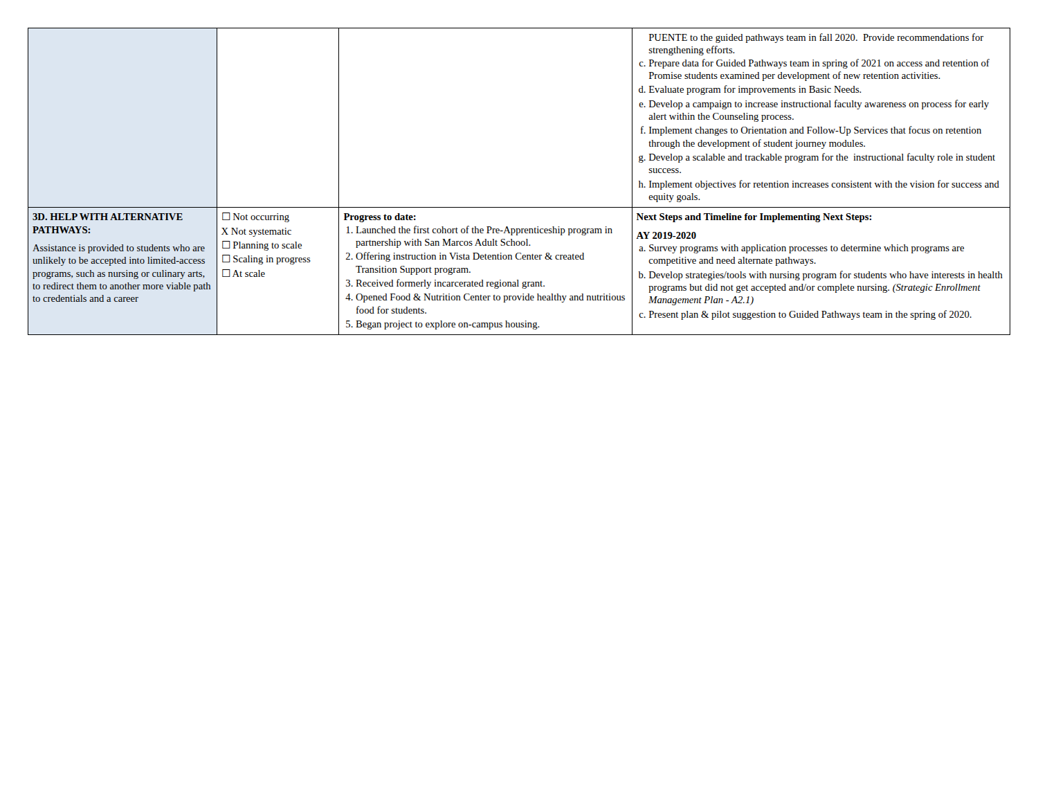| | | | PUENTE to the guided pathways team in fall 2020. Provide recommendations for strengthening efforts. Prepare data for Guided Pathways team in spring of 2021 on access and retention of Promise students examined per development of new retention activities. Evaluate program for improvements in Basic Needs. Develop a campaign to increase instructional faculty awareness on process for early alert within the Counseling process. Implement changes to Orientation and Follow-Up Services that focus on retention through the development of student journey modules. Develop a scalable and trackable program for the instructional faculty role in student success. Implement objectives for retention increases consistent with the vision for success and equity goals. |
| 3D. HELP WITH ALTERNATIVE PATHWAYS: Assistance is provided to students who are unlikely to be accepted into limited-access programs, such as nursing or culinary arts, to redirect them to another more viable path to credentials and a career | ☐ Not occurring X Not systematic ☐ Planning to scale ☐ Scaling in progress ☐ At scale | Progress to date: Launched the first cohort of the Pre-Apprenticeship program in partnership with San Marcos Adult School. Offering instruction in Vista Detention Center & created Transition Support program. Received formerly incarcerated regional grant. Opened Food & Nutrition Center to provide healthy and nutritious food for students. Began project to explore on-campus housing. | Next Steps and Timeline for Implementing Next Steps: AY 2019-2020 Survey programs with application processes to determine which programs are competitive and need alternate pathways. Develop strategies/tools with nursing program for students who have interests in health programs but did not get accepted and/or complete nursing. (Strategic Enrollment Management Plan - A2.1) Present plan & pilot suggestion to Guided Pathways team in the spring of 2020. |